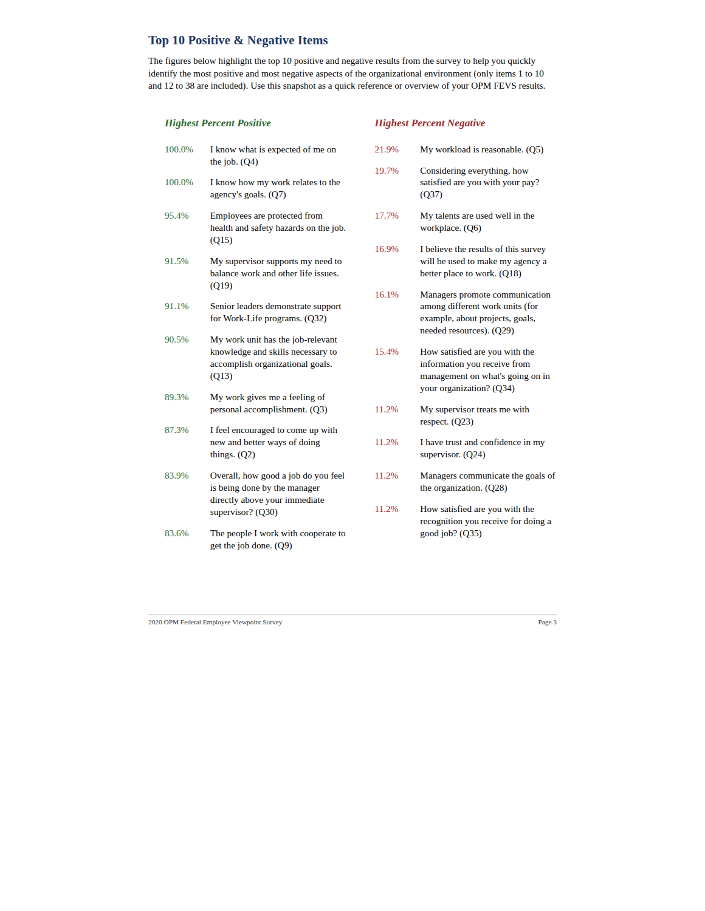Top 10 Positive & Negative Items
The figures below highlight the top 10 positive and negative results from the survey to help you quickly identify the most positive and most negative aspects of the organizational environment (only items 1 to 10 and 12 to 38 are included). Use this snapshot as a quick reference or overview of your OPM FEVS results.
Highest Percent Positive
| 100.0% | I know what is expected of me on the job. (Q4) |
| 100.0% | I know how my work relates to the agency's goals. (Q7) |
| 95.4% | Employees are protected from health and safety hazards on the job. (Q15) |
| 91.5% | My supervisor supports my need to balance work and other life issues. (Q19) |
| 91.1% | Senior leaders demonstrate support for Work-Life programs. (Q32) |
| 90.5% | My work unit has the job-relevant knowledge and skills necessary to accomplish organizational goals. (Q13) |
| 89.3% | My work gives me a feeling of personal accomplishment. (Q3) |
| 87.3% | I feel encouraged to come up with new and better ways of doing things. (Q2) |
| 83.9% | Overall, how good a job do you feel is being done by the manager directly above your immediate supervisor? (Q30) |
| 83.6% | The people I work with cooperate to get the job done. (Q9) |
Highest Percent Negative
| 21.9% | My workload is reasonable. (Q5) |
| 19.7% | Considering everything, how satisfied are you with your pay? (Q37) |
| 17.7% | My talents are used well in the workplace. (Q6) |
| 16.9% | I believe the results of this survey will be used to make my agency a better place to work. (Q18) |
| 16.1% | Managers promote communication among different work units (for example, about projects, goals, needed resources). (Q29) |
| 15.4% | How satisfied are you with the information you receive from management on what's going on in your organization? (Q34) |
| 11.2% | My supervisor treats me with respect. (Q23) |
| 11.2% | I have trust and confidence in my supervisor. (Q24) |
| 11.2% | Managers communicate the goals of the organization. (Q28) |
| 11.2% | How satisfied are you with the recognition you receive for doing a good job? (Q35) |
2020 OPM Federal Employee Viewpoint Survey Page 3